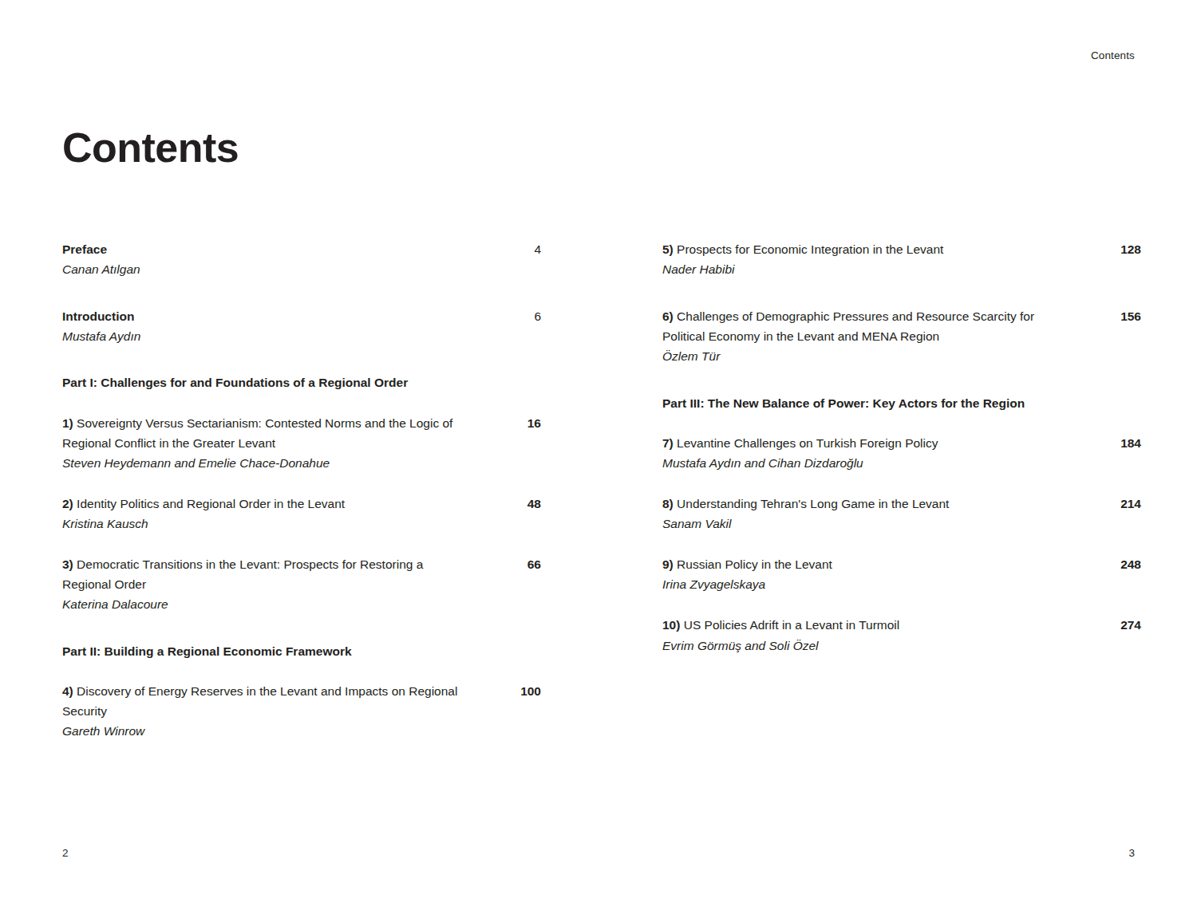Contents
Contents
4 Preface
Canan Atılgan
6 Introduction
Mustafa Aydın
Part I: Challenges for and Foundations of a Regional Order
16 1) Sovereignty Versus Sectarianism: Contested Norms and the Logic of Regional Conflict in the Greater Levant
Steven Heydemann and Emelie Chace-Donahue
48 2) Identity Politics and Regional Order in the Levant
Kristina Kausch
66 3) Democratic Transitions in the Levant: Prospects for Restoring a Regional Order
Katerina Dalacoure
Part II: Building a Regional Economic Framework
100 4) Discovery of Energy Reserves in the Levant and Impacts on Regional Security
Gareth Winrow
128 5) Prospects for Economic Integration in the Levant
Nader Habibi
156 6) Challenges of Demographic Pressures and Resource Scarcity for Political Economy in the Levant and MENA Region
Özlem Tür
Part III: The New Balance of Power: Key Actors for the Region
184 7) Levantine Challenges on Turkish Foreign Policy
Mustafa Aydın and Cihan Dizdaroğlu
214 8) Understanding Tehran's Long Game in the Levant
Sanam Vakil
248 9) Russian Policy in the Levant
Irina Zvyagelskaya
274 10) US Policies Adrift in a Levant in Turmoil
Evrim Görmüş and Soli Özel
2
3